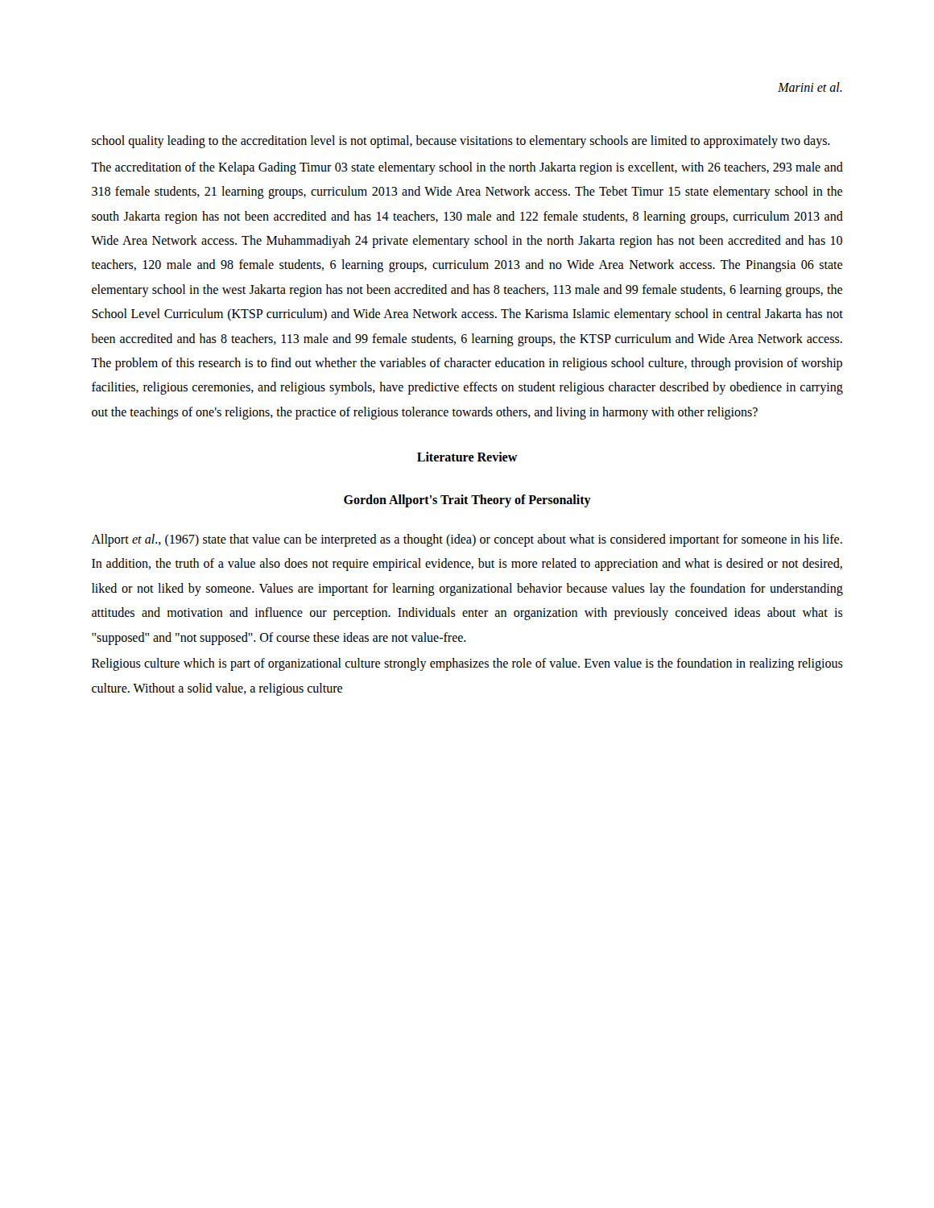Marini et al.
school quality leading to the accreditation level is not optimal, because visitations to elementary schools are limited to approximately two days.
The accreditation of the Kelapa Gading Timur 03 state elementary school in the north Jakarta region is excellent, with 26 teachers, 293 male and 318 female students, 21 learning groups, curriculum 2013 and Wide Area Network access. The Tebet Timur 15 state elementary school in the south Jakarta region has not been accredited and has 14 teachers, 130 male and 122 female students, 8 learning groups, curriculum 2013 and Wide Area Network access. The Muhammadiyah 24 private elementary school in the north Jakarta region has not been accredited and has 10 teachers, 120 male and 98 female students, 6 learning groups, curriculum 2013 and no Wide Area Network access. The Pinangsia 06 state elementary school in the west Jakarta region has not been accredited and has 8 teachers, 113 male and 99 female students, 6 learning groups, the School Level Curriculum (KTSP curriculum) and Wide Area Network access. The Karisma Islamic elementary school in central Jakarta has not been accredited and has 8 teachers, 113 male and 99 female students, 6 learning groups, the KTSP curriculum and Wide Area Network access. The problem of this research is to find out whether the variables of character education in religious school culture, through provision of worship facilities, religious ceremonies, and religious symbols, have predictive effects on student religious character described by obedience in carrying out the teachings of one's religions, the practice of religious tolerance towards others, and living in harmony with other religions?
Literature Review
Gordon Allport's Trait Theory of Personality
Allport et al., (1967) state that value can be interpreted as a thought (idea) or concept about what is considered important for someone in his life. In addition, the truth of a value also does not require empirical evidence, but is more related to appreciation and what is desired or not desired, liked or not liked by someone. Values are important for learning organizational behavior because values lay the foundation for understanding attitudes and motivation and influence our perception. Individuals enter an organization with previously conceived ideas about what is "supposed" and "not supposed". Of course these ideas are not value-free.
Religious culture which is part of organizational culture strongly emphasizes the role of value. Even value is the foundation in realizing religious culture. Without a solid value, a religious culture